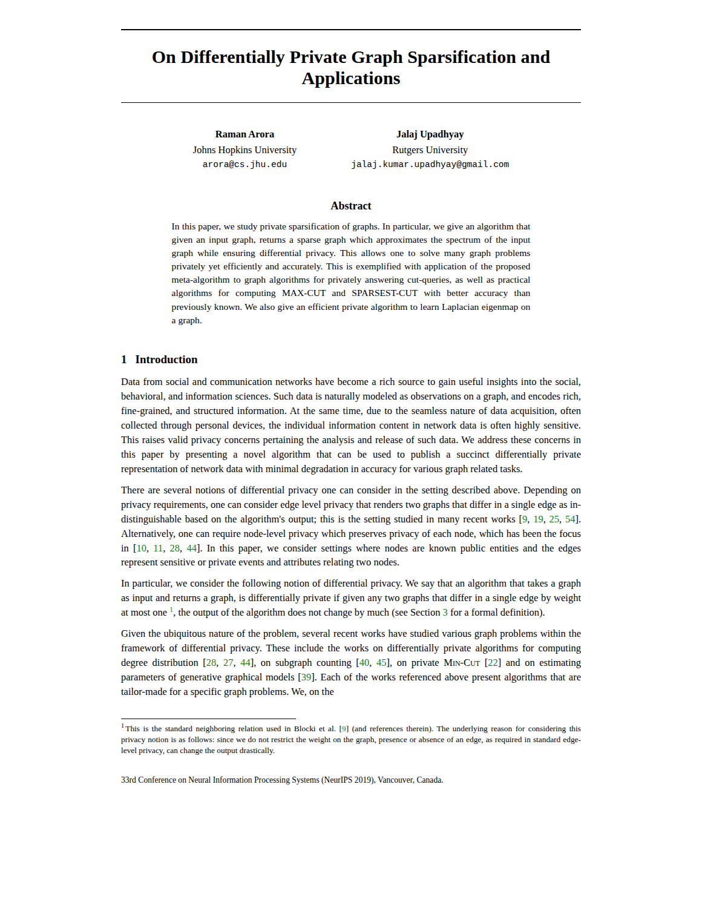On Differentially Private Graph Sparsification and
Applications
Raman Arora
Johns Hopkins University
arora@cs.jhu.edu
Jalaj Upadhyay
Rutgers University
jalaj.kumar.upadhyay@gmail.com
Abstract
In this paper, we study private sparsification of graphs. In particular, we give an algorithm that given an input graph, returns a sparse graph which approximates the spectrum of the input graph while ensuring differential privacy. This allows one to solve many graph problems privately yet efficiently and accurately. This is exemplified with application of the proposed meta-algorithm to graph algorithms for privately answering cut-queries, as well as practical algorithms for computing MAX-CUT and SPARSEST-CUT with better accuracy than previously known. We also give an efficient private algorithm to learn Laplacian eigenmap on a graph.
1 Introduction
Data from social and communication networks have become a rich source to gain useful insights into the social, behavioral, and information sciences. Such data is naturally modeled as observations on a graph, and encodes rich, fine-grained, and structured information. At the same time, due to the seamless nature of data acquisition, often collected through personal devices, the individual information content in network data is often highly sensitive. This raises valid privacy concerns pertaining the analysis and release of such data. We address these concerns in this paper by presenting a novel algorithm that can be used to publish a succinct differentially private representation of network data with minimal degradation in accuracy for various graph related tasks.
There are several notions of differential privacy one can consider in the setting described above. Depending on privacy requirements, one can consider edge level privacy that renders two graphs that differ in a single edge as in-distinguishable based on the algorithm's output; this is the setting studied in many recent works [9, 19, 25, 54]. Alternatively, one can require node-level privacy which preserves privacy of each node, which has been the focus in [10, 11, 28, 44]. In this paper, we consider settings where nodes are known public entities and the edges represent sensitive or private events and attributes relating two nodes.
In particular, we consider the following notion of differential privacy. We say that an algorithm that takes a graph as input and returns a graph, is differentially private if given any two graphs that differ in a single edge by weight at most one 1, the output of the algorithm does not change by much (see Section 3 for a formal definition).
Given the ubiquitous nature of the problem, several recent works have studied various graph problems within the framework of differential privacy. These include the works on differentially private algorithms for computing degree distribution [28, 27, 44], on subgraph counting [40, 45], on private Min-Cut [22] and on estimating parameters of generative graphical models [39]. Each of the works referenced above present algorithms that are tailor-made for a specific graph problems. We, on the
1 This is the standard neighboring relation used in Blocki et al. [9] (and references therein). The underlying reason for considering this privacy notion is as follows: since we do not restrict the weight on the graph, presence or absence of an edge, as required in standard edge-level privacy, can change the output drastically.
33rd Conference on Neural Information Processing Systems (NeurIPS 2019), Vancouver, Canada.